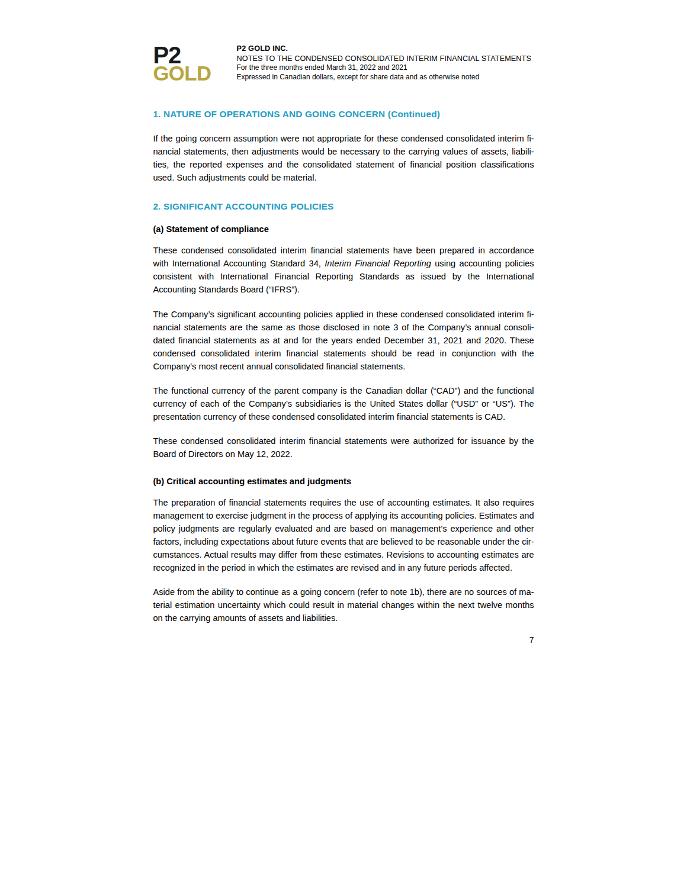P2
GOLD
P2 GOLD INC.
NOTES TO THE CONDENSED CONSOLIDATED INTERIM FINANCIAL STATEMENTS
For the three months ended March 31, 2022 and 2021
Expressed in Canadian dollars, except for share data and as otherwise noted
1. NATURE OF OPERATIONS AND GOING CONCERN (Continued)
If the going concern assumption were not appropriate for these condensed consolidated interim financial statements, then adjustments would be necessary to the carrying values of assets, liabilities, the reported expenses and the consolidated statement of financial position classifications used. Such adjustments could be material.
2. SIGNIFICANT ACCOUNTING POLICIES
(a) Statement of compliance
These condensed consolidated interim financial statements have been prepared in accordance with International Accounting Standard 34, Interim Financial Reporting using accounting policies consistent with International Financial Reporting Standards as issued by the International Accounting Standards Board (“IFRS”).
The Company’s significant accounting policies applied in these condensed consolidated interim financial statements are the same as those disclosed in note 3 of the Company’s annual consolidated financial statements as at and for the years ended December 31, 2021 and 2020. These condensed consolidated interim financial statements should be read in conjunction with the Company’s most recent annual consolidated financial statements.
The functional currency of the parent company is the Canadian dollar (“CAD”) and the functional currency of each of the Company’s subsidiaries is the United States dollar (“USD” or “US”). The presentation currency of these condensed consolidated interim financial statements is CAD.
These condensed consolidated interim financial statements were authorized for issuance by the Board of Directors on May 12, 2022.
(b) Critical accounting estimates and judgments
The preparation of financial statements requires the use of accounting estimates. It also requires management to exercise judgment in the process of applying its accounting policies. Estimates and policy judgments are regularly evaluated and are based on management’s experience and other factors, including expectations about future events that are believed to be reasonable under the circumstances. Actual results may differ from these estimates. Revisions to accounting estimates are recognized in the period in which the estimates are revised and in any future periods affected.
Aside from the ability to continue as a going concern (refer to note 1b), there are no sources of material estimation uncertainty which could result in material changes within the next twelve months on the carrying amounts of assets and liabilities.
7